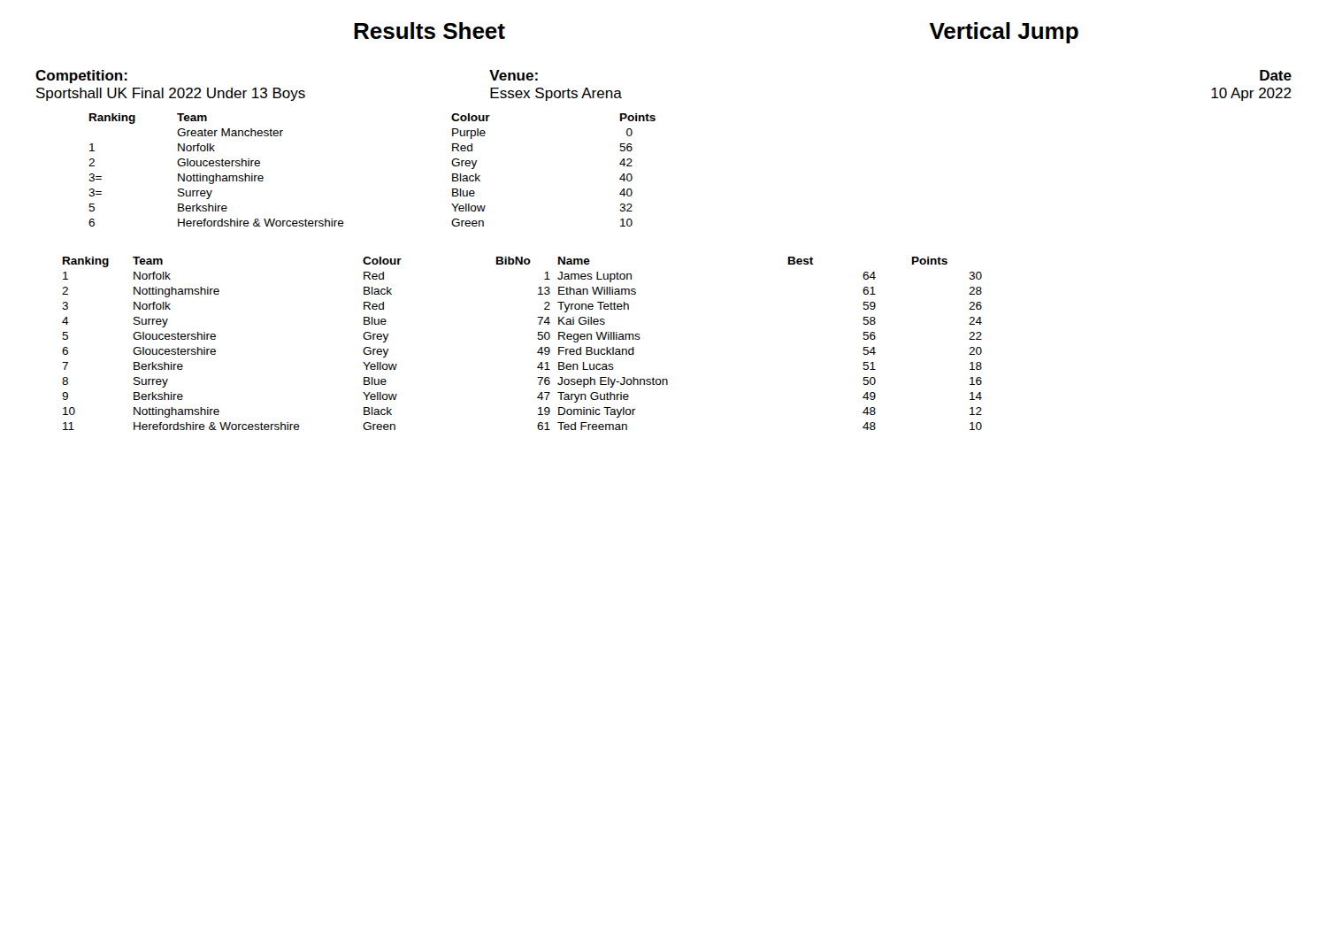Results Sheet
Vertical Jump
Competition:
Sportshall UK Final 2022 Under 13 Boys
Venue:
Essex Sports Arena
Date
10 Apr 2022
| Ranking | Team | Colour | Points |
| --- | --- | --- | --- |
| | Greater Manchester | Purple | 0 |
| 1 | Norfolk | Red | 56 |
| 2 | Gloucestershire | Grey | 42 |
| 3= | Nottinghamshire | Black | 40 |
| 3= | Surrey | Blue | 40 |
| 5 | Berkshire | Yellow | 32 |
| 6 | Herefordshire & Worcestershire | Green | 10 |
| Ranking | Team | Colour | BibNo | Name | Best | Points |
| --- | --- | --- | --- | --- | --- | --- |
| 1 | Norfolk | Red | 1 | James Lupton | 64 | 30 |
| 2 | Nottinghamshire | Black | 13 | Ethan Williams | 61 | 28 |
| 3 | Norfolk | Red | 2 | Tyrone Tetteh | 59 | 26 |
| 4 | Surrey | Blue | 74 | Kai Giles | 58 | 24 |
| 5 | Gloucestershire | Grey | 50 | Regen Williams | 56 | 22 |
| 6 | Gloucestershire | Grey | 49 | Fred Buckland | 54 | 20 |
| 7 | Berkshire | Yellow | 41 | Ben Lucas | 51 | 18 |
| 8 | Surrey | Blue | 76 | Joseph Ely-Johnston | 50 | 16 |
| 9 | Berkshire | Yellow | 47 | Taryn Guthrie | 49 | 14 |
| 10 | Nottinghamshire | Black | 19 | Dominic Taylor | 48 | 12 |
| 11 | Herefordshire & Worcestershire | Green | 61 | Ted Freeman | 48 | 10 |